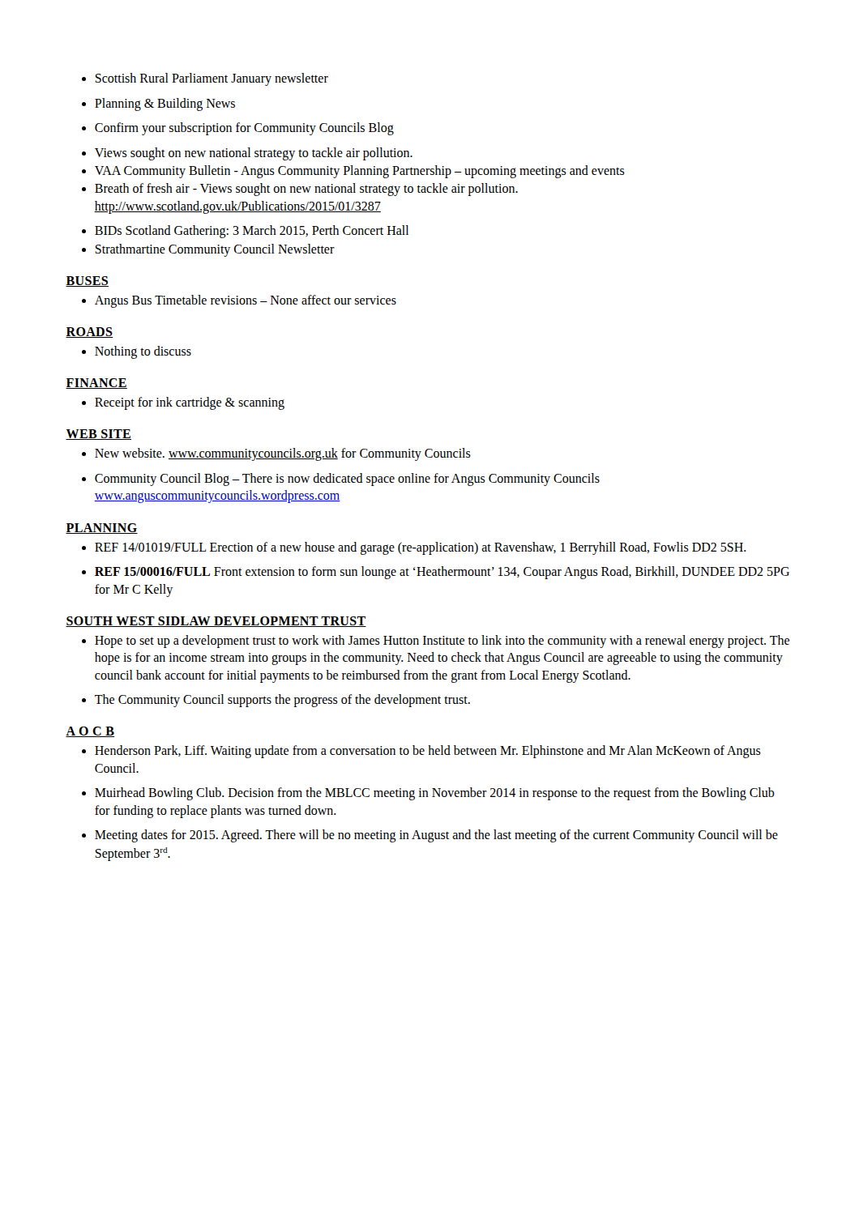Scottish Rural Parliament January newsletter
Planning & Building News
Confirm your subscription for Community Councils Blog
Views sought on new national strategy to tackle air pollution.
VAA Community Bulletin - Angus Community Planning Partnership – upcoming meetings and events
Breath of fresh air - Views sought on new national strategy to tackle air pollution.
http://www.scotland.gov.uk/Publications/2015/01/3287
BIDs Scotland Gathering: 3 March 2015, Perth Concert Hall
Strathmartine Community Council Newsletter
BUSES
Angus Bus Timetable revisions – None affect our services
ROADS
Nothing to discuss
FINANCE
Receipt for ink cartridge & scanning
WEB SITE
New website. www.communitycouncils.org.uk for Community Councils
Community Council Blog – There is now dedicated space online for Angus Community Councils
www.anguscommunitycouncils.wordpress.com
PLANNING
REF 14/01019/FULL Erection of a new house and garage (re-application) at Ravenshaw, 1 Berryhill Road, Fowlis DD2 5SH.
REF 15/00016/FULL Front extension to form sun lounge at ‘Heathermount’ 134, Coupar Angus Road, Birkhill, DUNDEE DD2 5PG for Mr C Kelly
SOUTH WEST SIDLAW DEVELOPMENT TRUST
Hope to set up a development trust to work with James Hutton Institute to link into the community with a renewal energy project. The hope is for an income stream into groups in the community. Need to check that Angus Council are agreeable to using the community council bank account for initial payments to be reimbursed from the grant from Local Energy Scotland.
The Community Council supports the progress of the development trust.
A O C B
Henderson Park, Liff. Waiting update from a conversation to be held between Mr. Elphinstone and Mr Alan McKeown of Angus Council.
Muirhead Bowling Club. Decision from the MBLCC meeting in November 2014 in response to the request from the Bowling Club for funding to replace plants was turned down.
Meeting dates for 2015. Agreed. There will be no meeting in August and the last meeting of the current Community Council will be September 3rd.